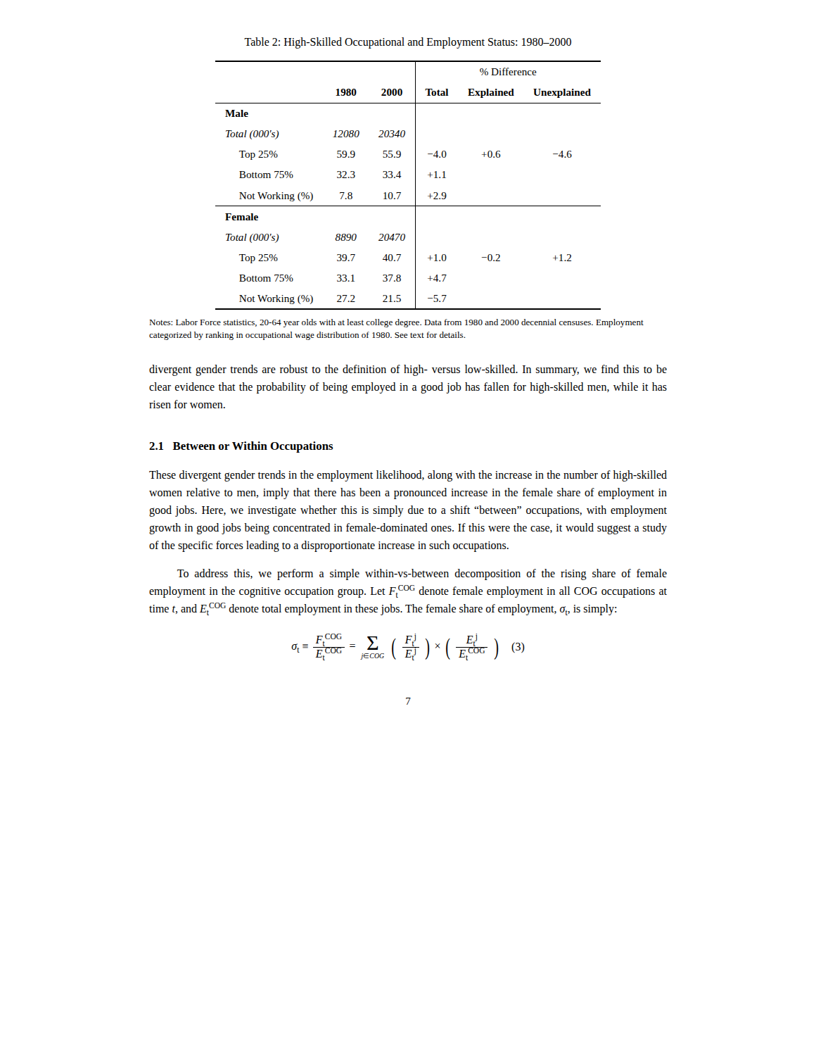Table 2: High-Skilled Occupational and Employment Status: 1980–2000
| | | | % Difference |
| | 1980 | 2000 | Total | Explained | Unexplained |
| Male | | | | | |
| Total (000's) | 12080 | 20340 | | | |
| Top 25% | 59.9 | 55.9 | −4.0 | +0.6 | −4.6 |
| Bottom 75% | 32.3 | 33.4 | +1.1 | | |
| Not Working (%) | 7.8 | 10.7 | +2.9 | | |
| Female | | | | | |
| Total (000's) | 8890 | 20470 | | | |
| Top 25% | 39.7 | 40.7 | +1.0 | −0.2 | +1.2 |
| Bottom 75% | 33.1 | 37.8 | +4.7 | | |
| Not Working (%) | 27.2 | 21.5 | −5.7 | | |
Notes: Labor Force statistics, 20-64 year olds with at least college degree. Data from 1980 and 2000 decennial censuses. Employment categorized by ranking in occupational wage distribution of 1980. See text for details.
divergent gender trends are robust to the definition of high- versus low-skilled. In summary, we find this to be clear evidence that the probability of being employed in a good job has fallen for high-skilled men, while it has risen for women.
2.1 Between or Within Occupations
These divergent gender trends in the employment likelihood, along with the increase in the number of high-skilled women relative to men, imply that there has been a pronounced increase in the female share of employment in good jobs. Here, we investigate whether this is simply due to a shift “between” occupations, with employment growth in good jobs being concentrated in female-dominated ones. If this were the case, it would suggest a study of the specific forces leading to a disproportionate increase in such occupations.
To address this, we perform a simple within-vs-between decomposition of the rising share of female employment in the cognitive occupation group. Let FtCOG denote female employment in all COG occupations at time t, and EtCOG denote total employment in these jobs. The female share of employment, σt, is simply:
σt ≡ FtCOG EtCOG = Σ j∈COG ( Ftj Etj ) × ( Etj EtCOG )
(3)
7